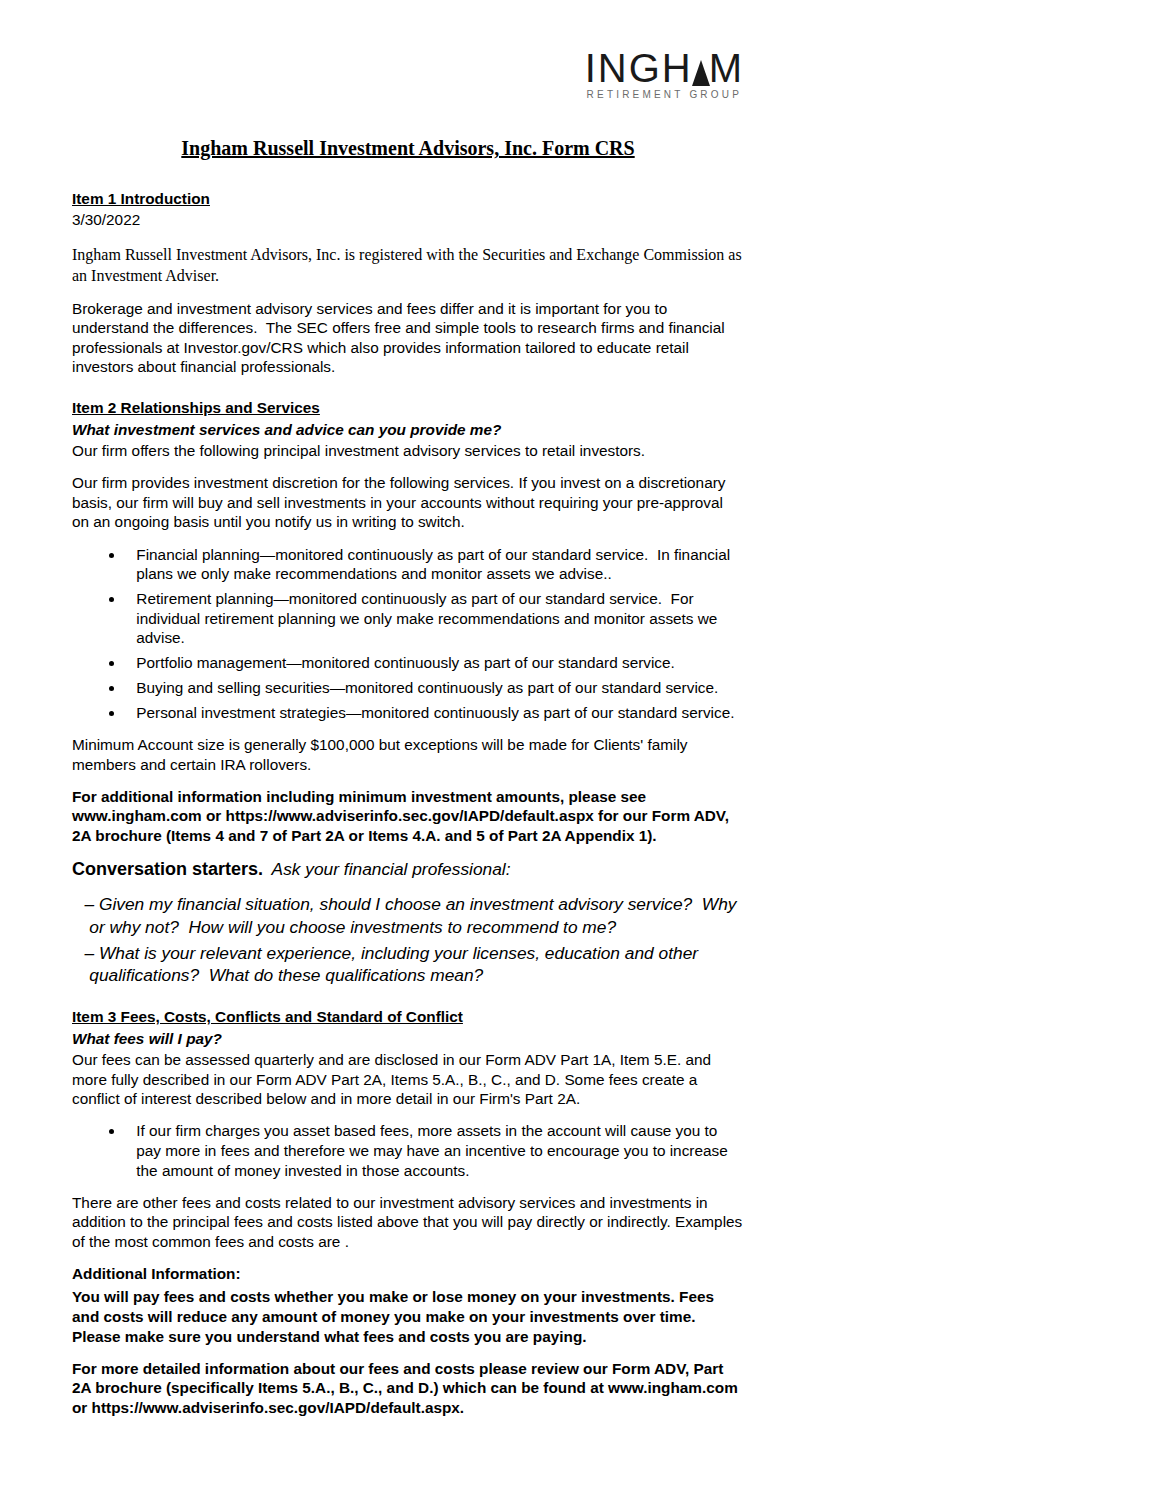INGH M
RETIREMENT GROUP
Ingham Russell Investment Advisors, Inc. Form CRS
Item 1 Introduction
3/30/2022
Ingham Russell Investment Advisors, Inc. is registered with the Securities and Exchange Commission as an Investment Adviser.
Brokerage and investment advisory services and fees differ and it is important for you to understand the differences. The SEC offers free and simple tools to research firms and financial professionals at Investor.gov/CRS which also provides information tailored to educate retail investors about financial professionals.
Item 2 Relationships and Services
What investment services and advice can you provide me?
Our firm offers the following principal investment advisory services to retail investors.
Our firm provides investment discretion for the following services. If you invest on a discretionary basis, our firm will buy and sell investments in your accounts without requiring your pre-approval on an ongoing basis until you notify us in writing to switch.
Financial planning—monitored continuously as part of our standard service. In financial plans we only make recommendations and monitor assets we advise..
Retirement planning—monitored continuously as part of our standard service. For individual retirement planning we only make recommendations and monitor assets we advise.
Portfolio management—monitored continuously as part of our standard service.
Buying and selling securities—monitored continuously as part of our standard service.
Personal investment strategies—monitored continuously as part of our standard service.
Minimum Account size is generally $100,000 but exceptions will be made for Clients' family members and certain IRA rollovers.
For additional information including minimum investment amounts, please see www.ingham.com or https://www.adviserinfo.sec.gov/IAPD/default.aspx for our Form ADV, 2A brochure (Items 4 and 7 of Part 2A or Items 4.A. and 5 of Part 2A Appendix 1).
Conversation starters. Ask your financial professional:
– Given my financial situation, should I choose an investment advisory service? Why or why not? How will you choose investments to recommend to me?
– What is your relevant experience, including your licenses, education and other qualifications? What do these qualifications mean?
Item 3 Fees, Costs, Conflicts and Standard of Conflict
What fees will I pay?
Our fees can be assessed quarterly and are disclosed in our Form ADV Part 1A, Item 5.E. and more fully described in our Form ADV Part 2A, Items 5.A., B., C., and D. Some fees create a conflict of interest described below and in more detail in our Firm's Part 2A.
If our firm charges you asset based fees, more assets in the account will cause you to pay more in fees and therefore we may have an incentive to encourage you to increase the amount of money invested in those accounts.
There are other fees and costs related to our investment advisory services and investments in addition to the principal fees and costs listed above that you will pay directly or indirectly. Examples of the most common fees and costs are .
Additional Information:
You will pay fees and costs whether you make or lose money on your investments. Fees and costs will reduce any amount of money you make on your investments over time. Please make sure you understand what fees and costs you are paying.
For more detailed information about our fees and costs please review our Form ADV, Part 2A brochure (specifically Items 5.A., B., C., and D.) which can be found at www.ingham.com or https://www.adviserinfo.sec.gov/IAPD/default.aspx.